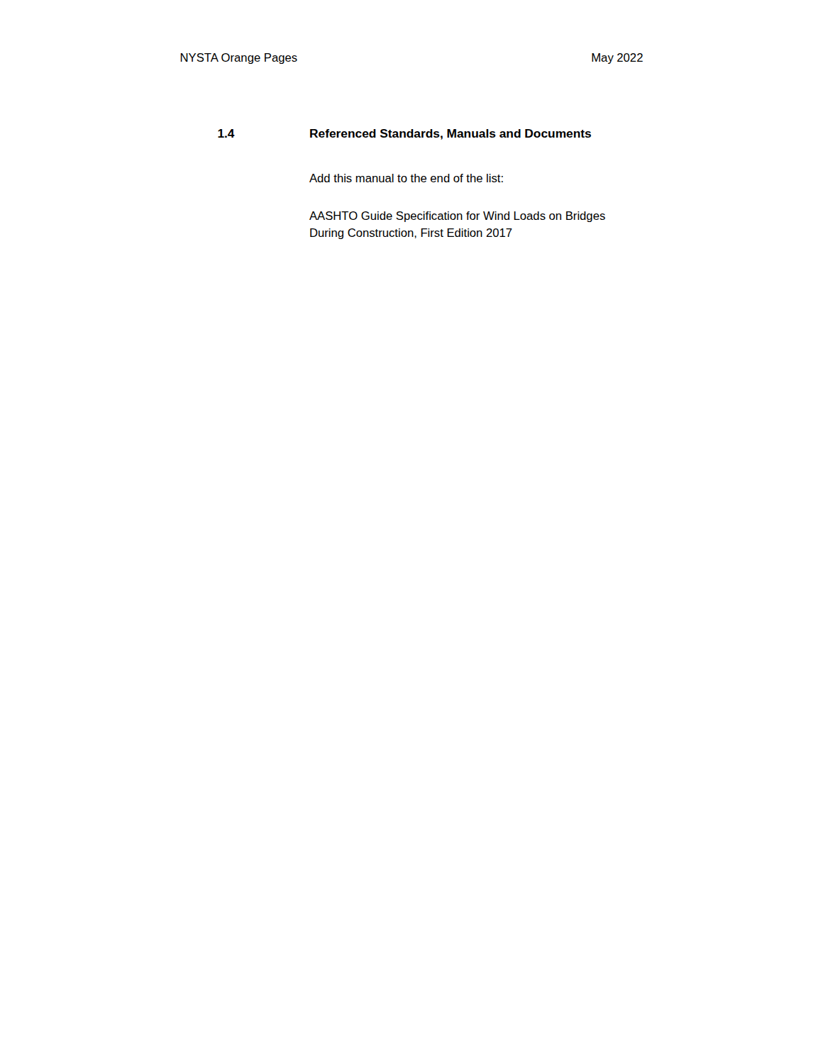NYSTA Orange Pages May 2022
1.4 Referenced Standards, Manuals and Documents
Add this manual to the end of the list:
AASHTO Guide Specification for Wind Loads on Bridges During Construction, First Edition 2017